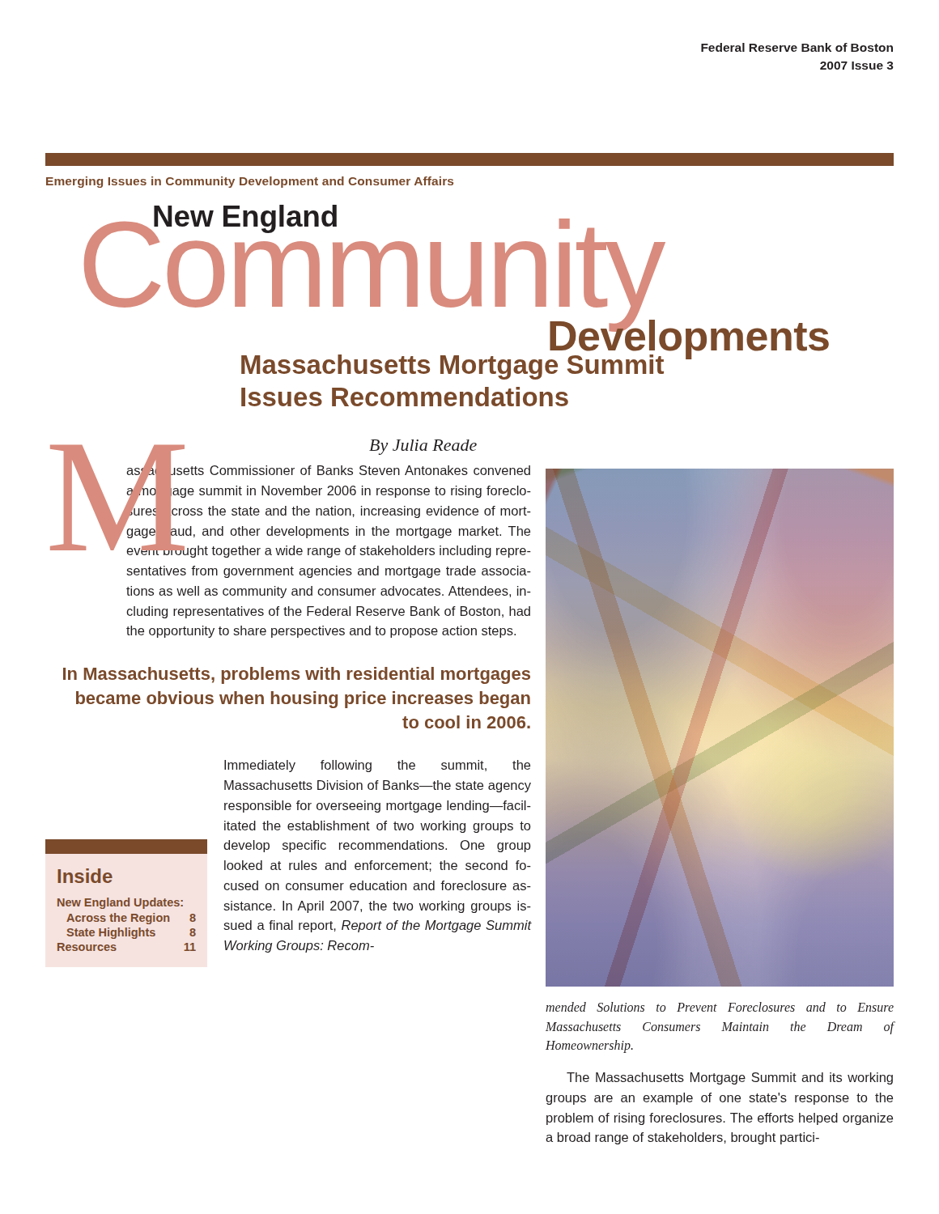Federal Reserve Bank of Boston
2007 Issue 3
New England
Community
Developments
Emerging Issues in Community Development and Consumer Affairs
Massachusetts Mortgage Summit
Issues Recommendations
By Julia Reade
mended Solutions to Prevent Foreclosures and to Ensure Massachusetts Consumers Maintain the Dream of Homeownership.
The Massachusetts Mortgage Summit and its working groups are an example of one state's response to the problem of rising foreclosures. The efforts helped organize a broad range of stakeholders, brought partici-
M
assachusetts Commissioner of Banks Steven Antonakes convened a mortgage summit in November 2006 in response to rising foreclosures across the state and the nation, increasing evidence of mortgage fraud, and other developments in the mortgage market. The event brought together a wide range of stakeholders including representatives from government agencies and mortgage trade associations as well as community and consumer advocates. Attendees, including representatives of the Federal Reserve Bank of Boston, had the opportunity to share perspectives and to propose action steps.
In Massachusetts, problems with residential mortgages became obvious when housing price increases began to cool in 2006.
Immediately following the summit, the Massachusetts Division of Banks—the state agency responsible for overseeing mortgage lending—facilitated the establishment of two working groups to develop specific recommendations. One group looked at rules and enforcement; the second focused on consumer education and foreclosure assistance. In April 2007, the two working groups issued a final report, Report of the Mortgage Summit Working Groups: Recom-
Inside
New England Updates:
| Across the Region | 8 |
| State Highlights | 8 |
| Resources | 11 |